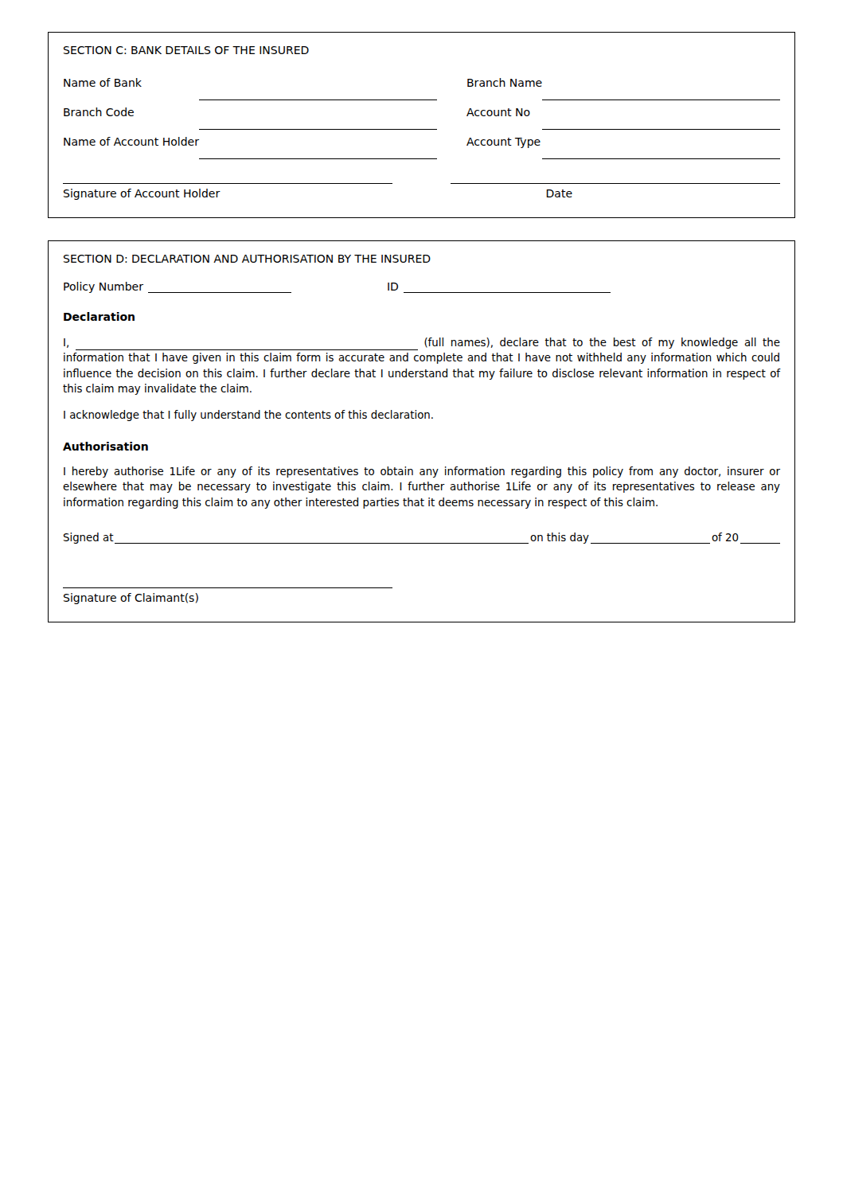SECTION C: BANK DETAILS OF THE INSURED
| Name of Bank | | | Branch Name | |
| Branch Code | | | Account No | |
| Name of Account Holder | | | Account Type | |
Signature of Account Holder
Date
SECTION D: DECLARATION AND AUTHORISATION BY THE INSURED
Policy Number ID
Declaration
I, (full names), declare that to the best of my knowledge all the information that I have given in this claim form is accurate and complete and that I have not withheld any information which could influence the decision on this claim. I further declare that I understand that my failure to disclose relevant information in respect of this claim may invalidate the claim.
I acknowledge that I fully understand the contents of this declaration.
Authorisation
I hereby authorise 1Life or any of its representatives to obtain any information regarding this policy from any doctor, insurer or elsewhere that may be necessary to investigate this claim. I further authorise 1Life or any of its representatives to release any information regarding this claim to any other interested parties that it deems necessary in respect of this claim.
Signed at on this day of 20
Signature of Claimant(s)